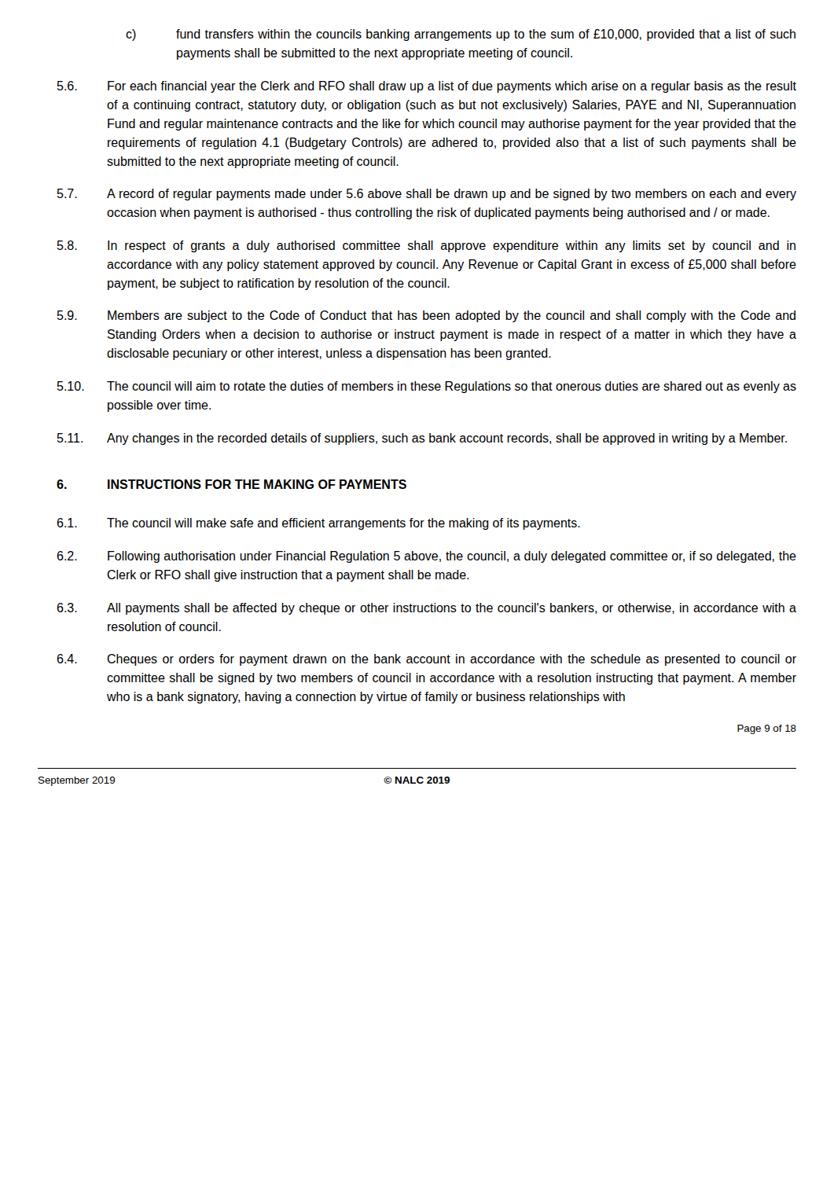c) fund transfers within the councils banking arrangements up to the sum of £10,000, provided that a list of such payments shall be submitted to the next appropriate meeting of council.
5.6. For each financial year the Clerk and RFO shall draw up a list of due payments which arise on a regular basis as the result of a continuing contract, statutory duty, or obligation (such as but not exclusively) Salaries, PAYE and NI, Superannuation Fund and regular maintenance contracts and the like for which council may authorise payment for the year provided that the requirements of regulation 4.1 (Budgetary Controls) are adhered to, provided also that a list of such payments shall be submitted to the next appropriate meeting of council.
5.7. A record of regular payments made under 5.6 above shall be drawn up and be signed by two members on each and every occasion when payment is authorised - thus controlling the risk of duplicated payments being authorised and / or made.
5.8. In respect of grants a duly authorised committee shall approve expenditure within any limits set by council and in accordance with any policy statement approved by council. Any Revenue or Capital Grant in excess of £5,000 shall before payment, be subject to ratification by resolution of the council.
5.9. Members are subject to the Code of Conduct that has been adopted by the council and shall comply with the Code and Standing Orders when a decision to authorise or instruct payment is made in respect of a matter in which they have a disclosable pecuniary or other interest, unless a dispensation has been granted.
5.10. The council will aim to rotate the duties of members in these Regulations so that onerous duties are shared out as evenly as possible over time.
5.11. Any changes in the recorded details of suppliers, such as bank account records, shall be approved in writing by a Member.
6. INSTRUCTIONS FOR THE MAKING OF PAYMENTS
6.1. The council will make safe and efficient arrangements for the making of its payments.
6.2. Following authorisation under Financial Regulation 5 above, the council, a duly delegated committee or, if so delegated, the Clerk or RFO shall give instruction that a payment shall be made.
6.3. All payments shall be affected by cheque or other instructions to the council's bankers, or otherwise, in accordance with a resolution of council.
6.4. Cheques or orders for payment drawn on the bank account in accordance with the schedule as presented to council or committee shall be signed by two members of council in accordance with a resolution instructing that payment. A member who is a bank signatory, having a connection by virtue of family or business relationships with
Page 9 of 18
September 2019
© NALC 2019